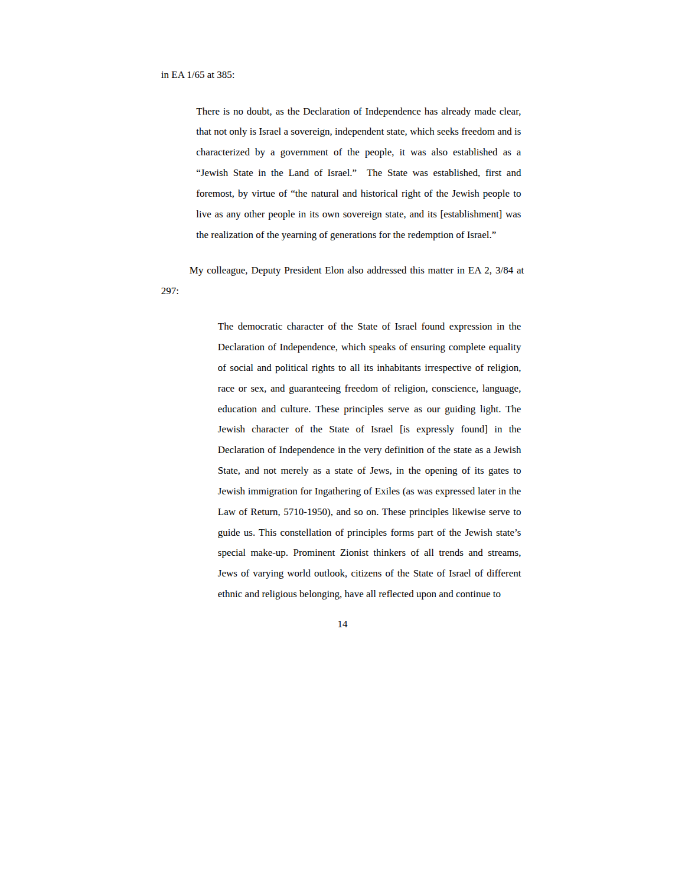in EA 1/65 at 385:
There is no doubt, as the Declaration of Independence has already made clear, that not only is Israel a sovereign, independent state, which seeks freedom and is characterized by a government of the people, it was also established as a “Jewish State in the Land of Israel.” The State was established, first and foremost, by virtue of “the natural and historical right of the Jewish people to live as any other people in its own sovereign state, and its [establishment] was the realization of the yearning of generations for the redemption of Israel.”
My colleague, Deputy President Elon also addressed this matter in EA 2, 3/84 at 297:
The democratic character of the State of Israel found expression in the Declaration of Independence, which speaks of ensuring complete equality of social and political rights to all its inhabitants irrespective of religion, race or sex, and guaranteeing freedom of religion, conscience, language, education and culture. These principles serve as our guiding light. The Jewish character of the State of Israel [is expressly found] in the Declaration of Independence in the very definition of the state as a Jewish State, and not merely as a state of Jews, in the opening of its gates to Jewish immigration for Ingathering of Exiles (as was expressed later in the Law of Return, 5710-1950), and so on. These principles likewise serve to guide us. This constellation of principles forms part of the Jewish state’s special make-up. Prominent Zionist thinkers of all trends and streams, Jews of varying world outlook, citizens of the State of Israel of different ethnic and religious belonging, have all reflected upon and continue to
14